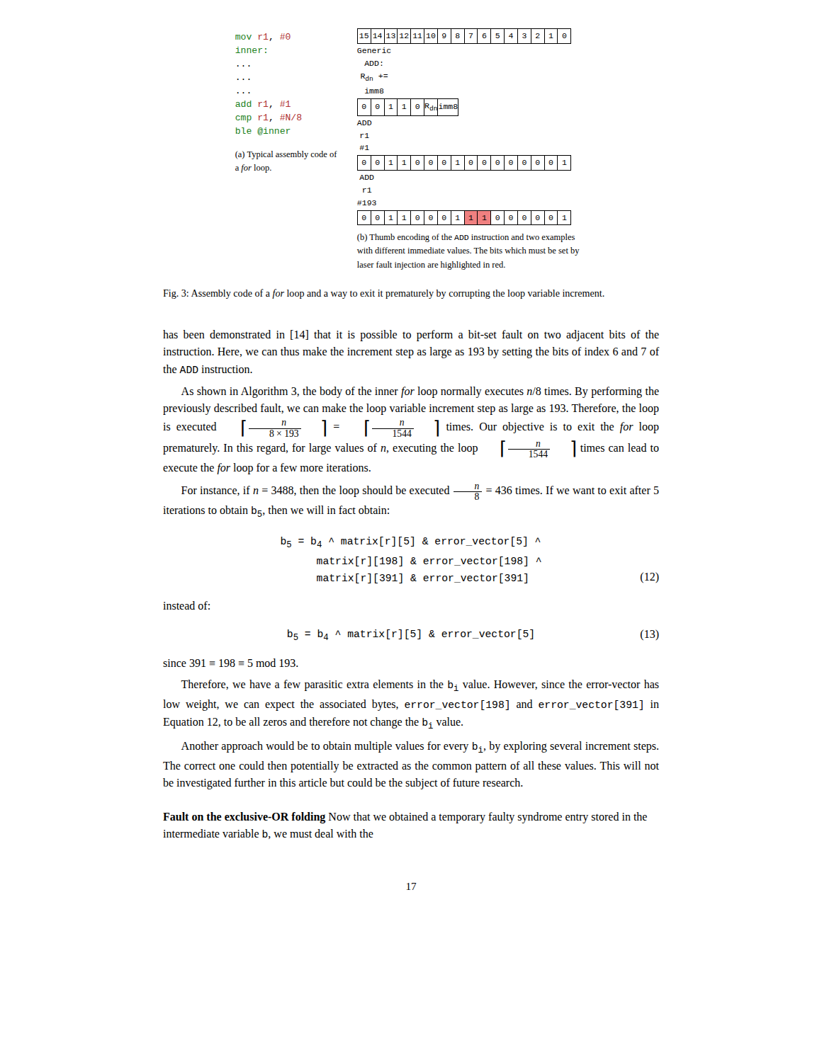mov r1, #0 inner: ... ... ... add r1, #1 cmp r1, #N/8 ble @inner
(a) Typical assembly code of a for loop.
| 15 | 14 | 13 | 12 | 11 | 10 | 9 | 8 | 7 | 6 | 5 | 4 | 3 | 2 | 1 | 0 |
| Generic ADD: R dn += imm8 |
| 0 | 0 | 1 | 1 | 0 | R dn | imm8 |
| ADD r1 #1 |
| 0 | 0 | 1 | 1 | 0 | 0 | 0 | 1 | 0 | 0 | 0 | 0 | 0 | 0 | 0 | 1 |
| ADD r1 #193 |
| 0 | 0 | 1 | 1 | 0 | 0 | 0 | 1 | 1 | 1 | 0 | 0 | 0 | 0 | 0 | 1 |
(b) Thumb encoding of the ADD instruction and two examples with different immediate values. The bits which must be set by laser fault injection are highlighted in red.
Fig. 3: Assembly code of a for loop and a way to exit it prematurely by corrupting the loop variable increment.
has been demonstrated in [14] that it is possible to perform a bit-set fault on two adjacent bits of the instruction. Here, we can thus make the increment step as large as 193 by setting the bits of index 6 and 7 of the ADD instruction.
As shown in Algorithm 3, the body of the inner for loop normally executes n/8 times. By performing the previously described fault, we can make the loop variable increment step as large as 193. Therefore, the loop is executed ⌈n 8 × 193⌉ = ⌈n 1544⌉ times. Our objective is to exit the for loop prematurely. In this regard, for large values of n, executing the loop ⌈n 1544⌉ times can lead to execute the for loop for a few more iterations.
For instance, if n = 3488, then the loop should be executed n 8 = 436 times. If we want to exit after 5 iterations to obtain b5, then we will in fact obtain:
b5 = b4 ^ matrix[r][5] & error_vector[5] ^
matrix[r][198] & error_vector[198] ^
matrix[r][391] & error_vector[391]
(12)
instead of:
b5 = b4 ^ matrix[r][5] & error_vector[5]
(13)
since 391 ≡ 198 ≡ 5 mod 193.
Therefore, we have a few parasitic extra elements in the bi value. However, since the error-vector has low weight, we can expect the associated bytes, error_vector[198] and error_vector[391] in Equation 12, to be all zeros and therefore not change the bi value.
Another approach would be to obtain multiple values for every bi, by exploring several increment steps. The correct one could then potentially be extracted as the common pattern of all these values. This will not be investigated further in this article but could be the subject of future research.
Fault on the exclusive-OR folding
Now that we obtained a temporary faulty syndrome entry stored in the intermediate variable b, we must deal with the
17